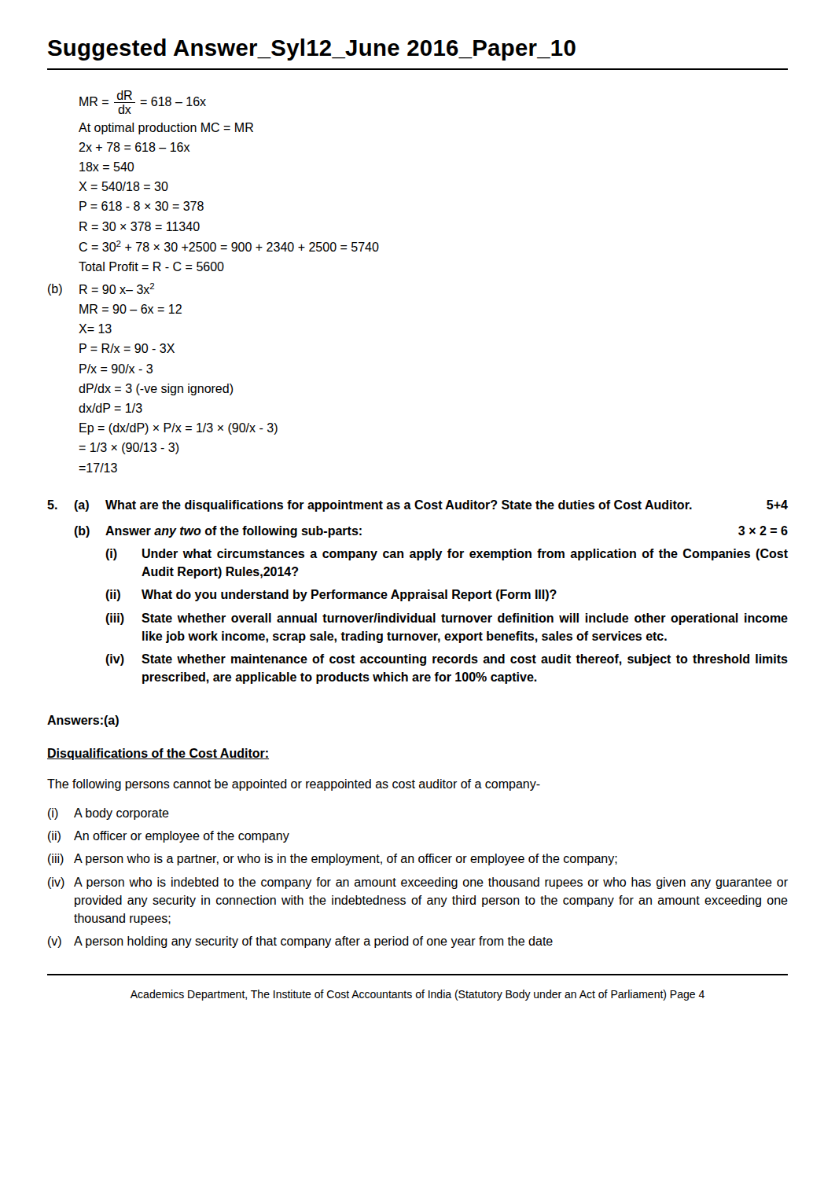Suggested Answer_Syl12_June 2016_Paper_10
MR = dR dx = 618 – 16x
At optimal production MC = MR
2x + 78 = 618 – 16x
18x = 540
X = 540/18 = 30
P = 618 - 8 × 30 = 378
R = 30 × 378 = 11340
C = 302 + 78 × 30 +2500 = 900 + 2340 + 2500 = 5740
Total Profit = R - C = 5600
(b)
R = 90 x– 3x2
MR = 90 – 6x = 12
X= 13
P = R/x = 90 - 3X
P/x = 90/x - 3
dP/dx = 3 (-ve sign ignored)
dx/dP = 1/3
Ep = (dx/dP) × P/x = 1/3 × (90/x - 3)
= 1/3 × (90/13 - 3)
=17/13
5.
(a)
5+4 What are the disqualifications for appointment as a Cost Auditor? State the duties of Cost Auditor.
(b)
3 × 2 = 6 Answer any two of the following sub-parts:
(i) Under what circumstances a company can apply for exemption from application of the Companies (Cost Audit Report) Rules,2014?
(ii) What do you understand by Performance Appraisal Report (Form III)?
(iii) State whether overall annual turnover/individual turnover definition will include other operational income like job work income, scrap sale, trading turnover, export benefits, sales of services etc.
(iv) State whether maintenance of cost accounting records and cost audit thereof, subject to threshold limits prescribed, are applicable to products which are for 100% captive.
Answers:(a)
Disqualifications of the Cost Auditor:
The following persons cannot be appointed or reappointed as cost auditor of a company-
(i) A body corporate
(ii) An officer or employee of the company
(iii) A person who is a partner, or who is in the employment, of an officer or employee of the company;
(iv) A person who is indebted to the company for an amount exceeding one thousand rupees or who has given any guarantee or provided any security in connection with the indebtedness of any third person to the company for an amount exceeding one thousand rupees;
(v) A person holding any security of that company after a period of one year from the date
Academics Department, The Institute of Cost Accountants of India (Statutory Body under an Act of Parliament) Page 4